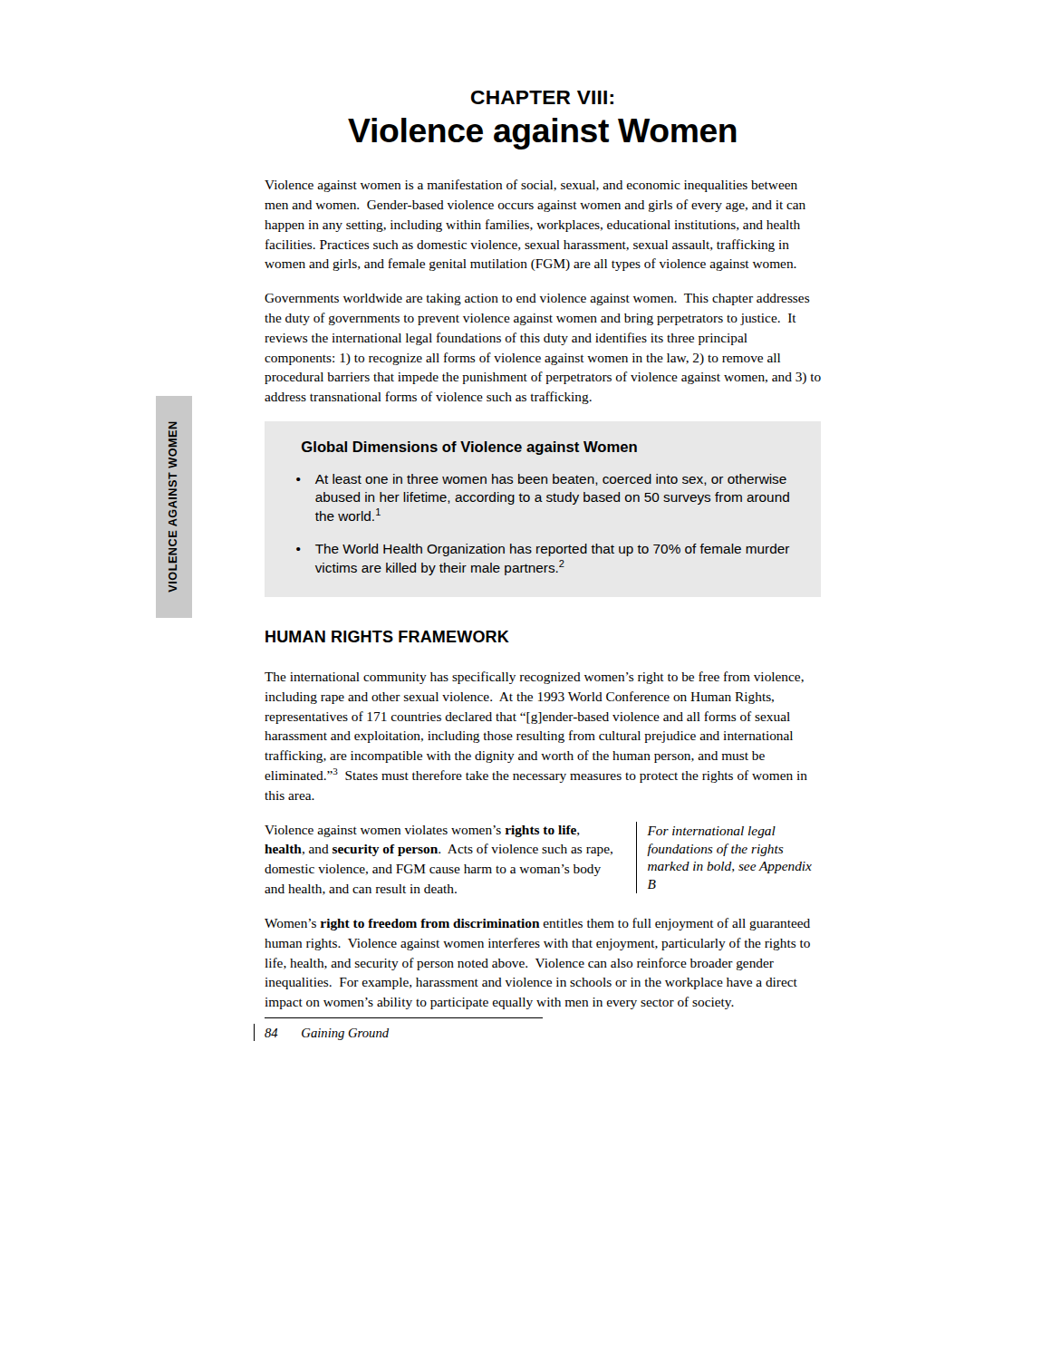VIOLENCE AGAINST WOMEN
CHAPTER VIII:
Violence against Women
Violence against women is a manifestation of social, sexual, and economic inequalities between men and women. Gender-based violence occurs against women and girls of every age, and it can happen in any setting, including within families, workplaces, educational institutions, and health facilities. Practices such as domestic violence, sexual harassment, sexual assault, trafficking in women and girls, and female genital mutilation (FGM) are all types of violence against women.
Governments worldwide are taking action to end violence against women. This chapter addresses the duty of governments to prevent violence against women and bring perpetrators to justice. It reviews the international legal foundations of this duty and identifies its three principal components: 1) to recognize all forms of violence against women in the law, 2) to remove all procedural barriers that impede the punishment of perpetrators of violence against women, and 3) to address transnational forms of violence such as trafficking.
Global Dimensions of Violence against Women
At least one in three women has been beaten, coerced into sex, or otherwise abused in her lifetime, according to a study based on 50 surveys from around the world.1
The World Health Organization has reported that up to 70% of female murder victims are killed by their male partners.2
HUMAN RIGHTS FRAMEWORK
The international community has specifically recognized women’s right to be free from violence, including rape and other sexual violence. At the 1993 World Conference on Human Rights, representatives of 171 countries declared that “[g]ender-based violence and all forms of sexual harassment and exploitation, including those resulting from cultural prejudice and international trafficking, are incompatible with the dignity and worth of the human person, and must be eliminated.”3 States must therefore take the necessary measures to protect the rights of women in this area.
For international legal foundations of the rights marked in bold, see Appendix B
Violence against women violates women’s rights to life, health, and security of person. Acts of violence such as rape, domestic violence, and FGM cause harm to a woman’s body and health, and can result in death.
Women’s right to freedom from discrimination entitles them to full enjoyment of all guaranteed human rights. Violence against women interferes with that enjoyment, particularly of the rights to life, health, and security of person noted above. Violence can also reinforce broader gender inequalities. For example, harassment and violence in schools or in the workplace have a direct impact on women’s ability to participate equally with men in every sector of society.
84 Gaining Ground